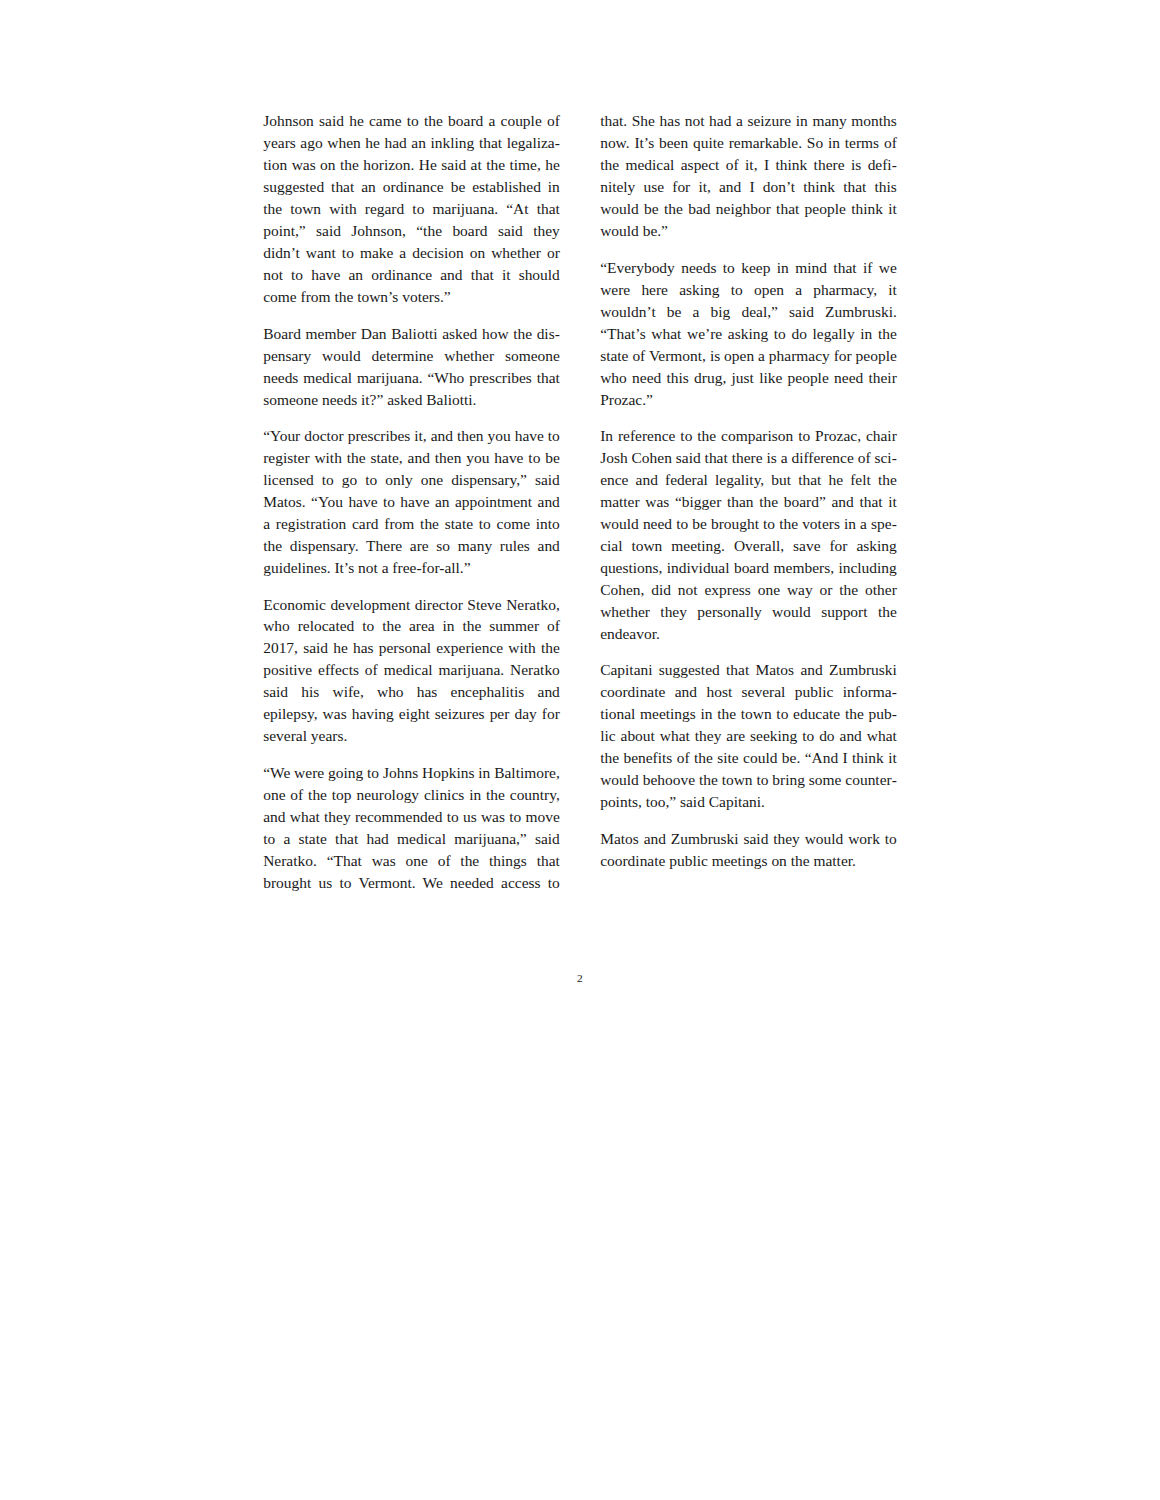Johnson said he came to the board a couple of years ago when he had an inkling that legalization was on the horizon. He said at the time, he suggested that an ordinance be established in the town with regard to marijuana. “At that point,” said Johnson, “the board said they didn’t want to make a decision on whether or not to have an ordinance and that it should come from the town’s voters.”
Board member Dan Baliotti asked how the dispensary would determine whether someone needs medical marijuana. “Who prescribes that someone needs it?” asked Baliotti.
“Your doctor prescribes it, and then you have to register with the state, and then you have to be licensed to go to only one dispensary,” said Matos. “You have to have an appointment and a registration card from the state to come into the dispensary. There are so many rules and guidelines. It’s not a free-for-all.”
Economic development director Steve Neratko, who relocated to the area in the summer of 2017, said he has personal experience with the positive effects of medical marijuana. Neratko said his wife, who has encephalitis and epilepsy, was having eight seizures per day for several years.
“We were going to Johns Hopkins in Baltimore, one of the top neurology clinics in the country, and what they recommended to us was to move to a state that had medical marijuana,” said Neratko. “That was one of the things that brought us to Vermont. We needed access to that. She has not had a seizure in many months now. It’s been quite remarkable. So in terms of the medical aspect of it, I think there is definitely use for it, and I don’t think that this would be the bad neighbor that people think it would be.”
“Everybody needs to keep in mind that if we were here asking to open a pharmacy, it wouldn’t be a big deal,” said Zumbruski. “That’s what we’re asking to do legally in the state of Vermont, is open a pharmacy for people who need this drug, just like people need their Prozac.”
In reference to the comparison to Prozac, chair Josh Cohen said that there is a difference of science and federal legality, but that he felt the matter was “bigger than the board” and that it would need to be brought to the voters in a special town meeting. Overall, save for asking questions, individual board members, including Cohen, did not express one way or the other whether they personally would support the endeavor.
Capitani suggested that Matos and Zumbruski coordinate and host several public informational meetings in the town to educate the public about what they are seeking to do and what the benefits of the site could be. “And I think it would behoove the town to bring some counterpoints, too,” said Capitani.
Matos and Zumbruski said they would work to coordinate public meetings on the matter.
2